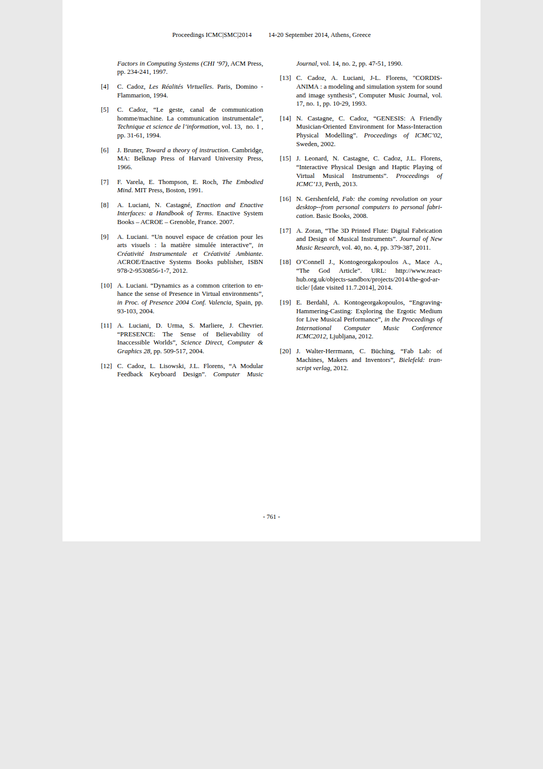Proceedings ICMC|SMC|201414-20 September 2014, Athens, Greece
Factors in Computing Systems (CHI ‘97), ACM Press, pp. 234-241, 1997.
[4] C. Cadoz, Les Réalités Virtuelles. Paris, Domino - Flammarion, 1994.
[5] C. Cadoz, “Le geste, canal de communication homme/machine. La communication instrumentale”, Technique et science de l’information, vol. 13, no. 1 , pp. 31-61, 1994.
[6] J. Bruner, Toward a theory of instruction. Cambridge, MA: Belknap Press of Harvard University Press, 1966.
[7] F. Varela, E. Thompson, E. Roch, The Embodied Mind. MIT Press, Boston, 1991.
[8] A. Luciani, N. Castagné, Enaction and Enactive Interfaces: a Handbook of Terms. Enactive System Books – ACROE – Grenoble, France. 2007.
[9] A. Luciani. “Un nouvel espace de création pour les arts visuels : la matière simulée interactive”, in Créativité Instrumentale et Créativité Ambiante. ACROE/Enactive Systems Books publisher, ISBN 978-2-9530856-1-7, 2012.
[10] A. Luciani. “Dynamics as a common criterion to enhance the sense of Presence in Virtual environments”, in Proc. of Presence 2004 Conf. Valencia, Spain, pp. 93-103, 2004.
[11] A. Luciani, D. Urma, S. Marliere, J. Chevrier. “PRESENCE: The Sense of Believability of Inaccessible Worlds”, Science Direct, Computer & Graphics 28, pp. 509-517, 2004.
[12] C. Cadoz, L. Lisowski, J.L. Florens, “A Modular Feedback Keyboard Design”. Computer Music Journal, vol. 14, no. 2, pp. 47-51, 1990.
[13] C. Cadoz, A. Luciani, J-L. Florens, "CORDIS-ANIMA : a modeling and simulation system for sound and image synthesis", Computer Music Journal, vol. 17, no. 1, pp. 10-29, 1993.
[14] N. Castagne, C. Cadoz, “GENESIS: A Friendly Musician-Oriented Environment for Mass-Interaction Physical Modelling”. Proceedings of ICMC’02, Sweden, 2002.
[15] J. Leonard, N. Castagne, C. Cadoz, J.L. Florens, “Interactive Physical Design and Haptic Playing of Virtual Musical Instruments”. Proceedings of ICMC’13, Perth, 2013.
[16] N. Gershenfeld, Fab: the coming revolution on your desktop--from personal computers to personal fabrication. Basic Books, 2008.
[17] A. Zoran, “The 3D Printed Flute: Digital Fabrication and Design of Musical Instruments”. Journal of New Music Research, vol. 40, no. 4, pp. 379-387, 2011.
[18] O’Connell J., Kontogeorgakopoulos A., Mace A., “The God Article”. URL: http://www.react-hub.org.uk/objects-sandbox/projects/2014/the-god-article/ [date visited 11.7.2014], 2014.
[19] E. Berdahl, A. Kontogeorgakopoulos, “Engraving-Hammering-Casting: Exploring the Ergotic Medium for Live Musical Performance”, in the Proceedings of International Computer Music Conference ICMC2012, Ljubljana, 2012.
[20] J. Walter-Herrmann, C. Büching, “Fab Lab: of Machines, Makers and Inventors”, Bielefeld: transcript verlag, 2012.
- 761 -